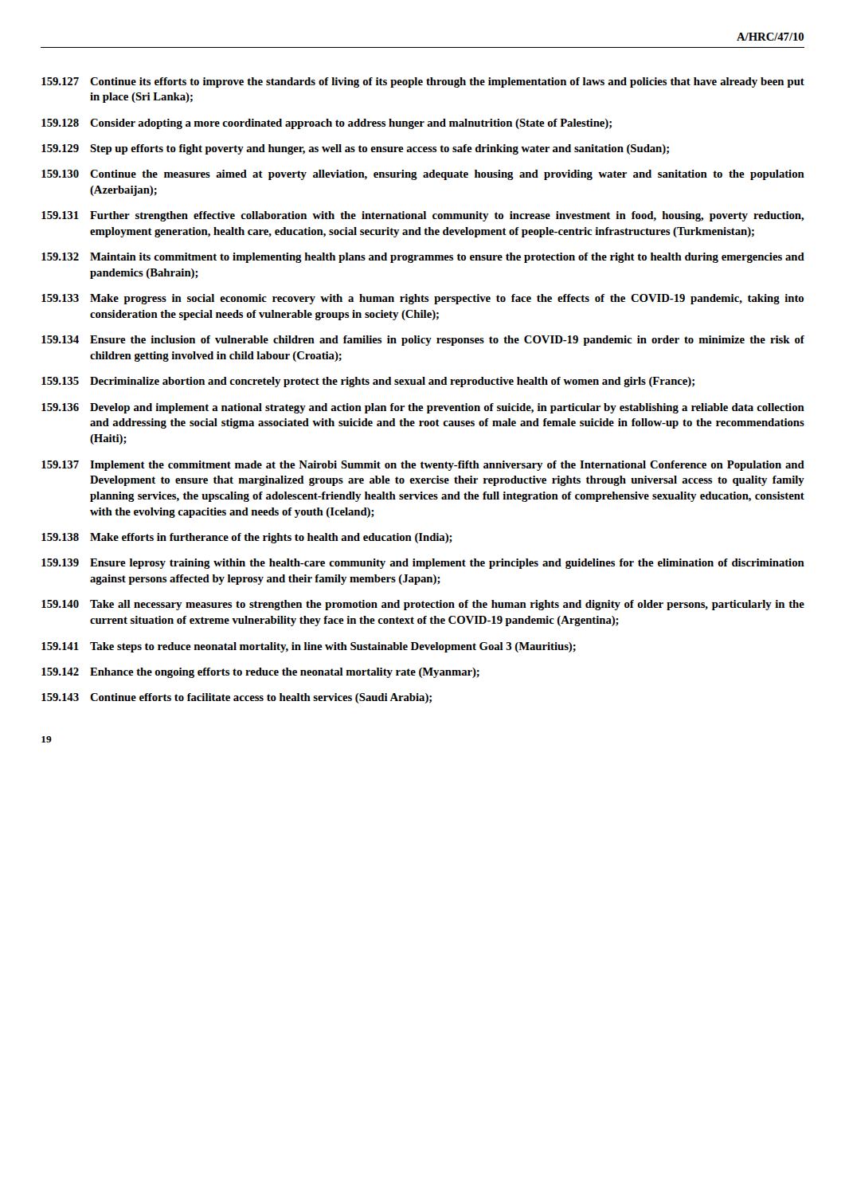A/HRC/47/10
159.127
Continue its efforts to improve the standards of living of its people through the implementation of laws and policies that have already been put in place (Sri Lanka);
159.128
Consider adopting a more coordinated approach to address hunger and malnutrition (State of Palestine);
159.129
Step up efforts to fight poverty and hunger, as well as to ensure access to safe drinking water and sanitation (Sudan);
159.130
Continue the measures aimed at poverty alleviation, ensuring adequate housing and providing water and sanitation to the population (Azerbaijan);
159.131
Further strengthen effective collaboration with the international community to increase investment in food, housing, poverty reduction, employment generation, health care, education, social security and the development of people-centric infrastructures (Turkmenistan);
159.132
Maintain its commitment to implementing health plans and programmes to ensure the protection of the right to health during emergencies and pandemics (Bahrain);
159.133
Make progress in social economic recovery with a human rights perspective to face the effects of the COVID-19 pandemic, taking into consideration the special needs of vulnerable groups in society (Chile);
159.134
Ensure the inclusion of vulnerable children and families in policy responses to the COVID-19 pandemic in order to minimize the risk of children getting involved in child labour (Croatia);
159.135
Decriminalize abortion and concretely protect the rights and sexual and reproductive health of women and girls (France);
159.136
Develop and implement a national strategy and action plan for the prevention of suicide, in particular by establishing a reliable data collection and addressing the social stigma associated with suicide and the root causes of male and female suicide in follow-up to the recommendations (Haiti);
159.137
Implement the commitment made at the Nairobi Summit on the twenty-fifth anniversary of the International Conference on Population and Development to ensure that marginalized groups are able to exercise their reproductive rights through universal access to quality family planning services, the upscaling of adolescent-friendly health services and the full integration of comprehensive sexuality education, consistent with the evolving capacities and needs of youth (Iceland);
159.138
Make efforts in furtherance of the rights to health and education (India);
159.139
Ensure leprosy training within the health-care community and implement the principles and guidelines for the elimination of discrimination against persons affected by leprosy and their family members (Japan);
159.140
Take all necessary measures to strengthen the promotion and protection of the human rights and dignity of older persons, particularly in the current situation of extreme vulnerability they face in the context of the COVID-19 pandemic (Argentina);
159.141
Take steps to reduce neonatal mortality, in line with Sustainable Development Goal 3 (Mauritius);
159.142
Enhance the ongoing efforts to reduce the neonatal mortality rate (Myanmar);
159.143
Continue efforts to facilitate access to health services (Saudi Arabia);
19